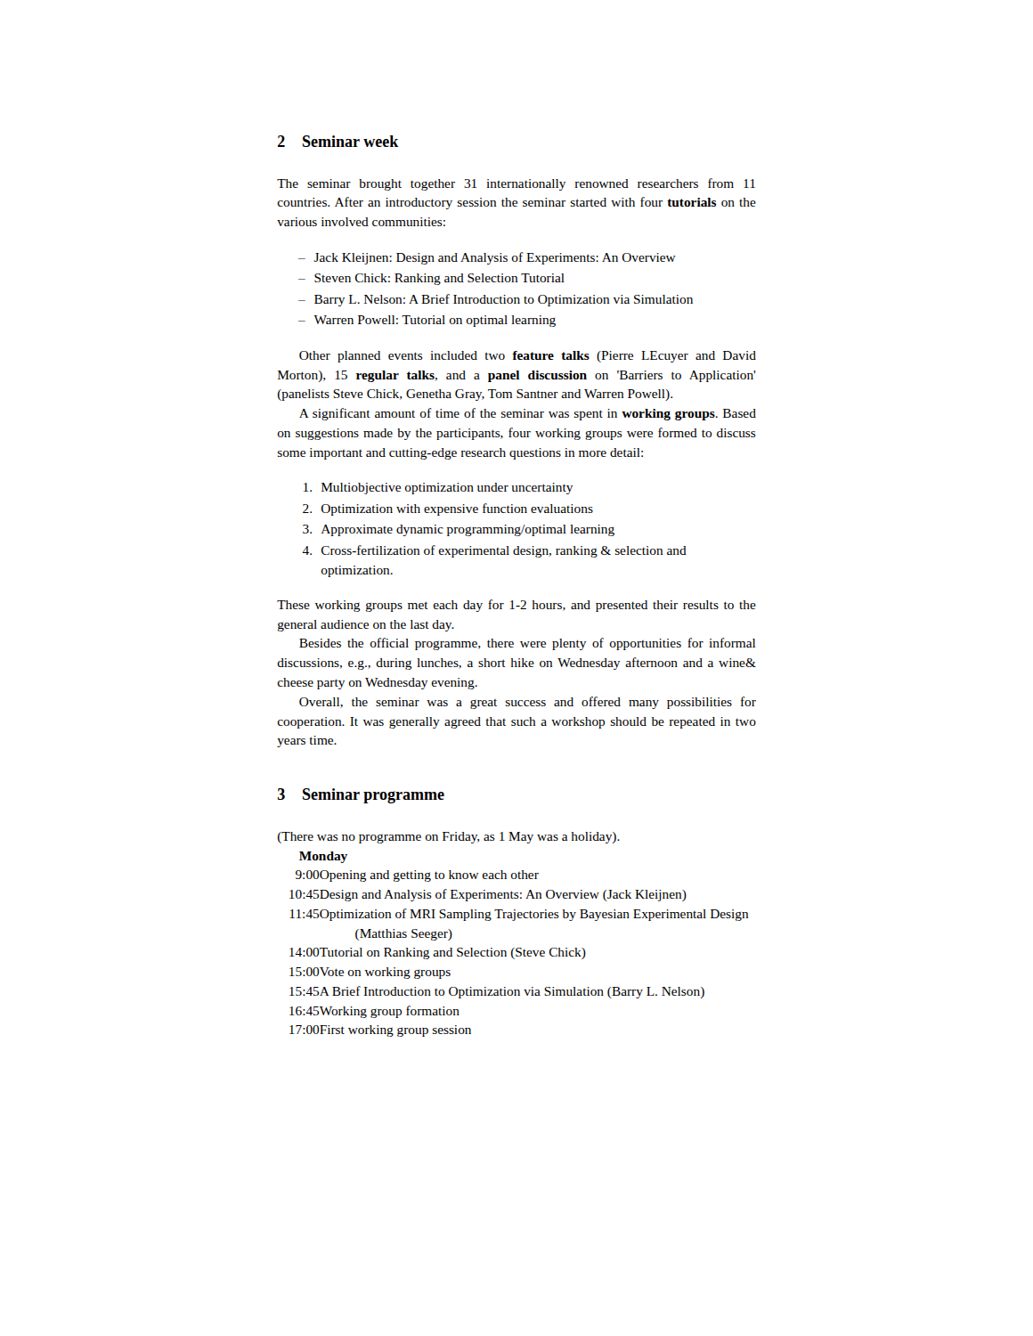2 Seminar week
The seminar brought together 31 internationally renowned researchers from 11 countries. After an introductory session the seminar started with four tutorials on the various involved communities:
Jack Kleijnen: Design and Analysis of Experiments: An Overview
Steven Chick: Ranking and Selection Tutorial
Barry L. Nelson: A Brief Introduction to Optimization via Simulation
Warren Powell: Tutorial on optimal learning
Other planned events included two feature talks (Pierre LEcuyer and David Morton), 15 regular talks, and a panel discussion on 'Barriers to Application' (panelists Steve Chick, Genetha Gray, Tom Santner and Warren Powell).
A significant amount of time of the seminar was spent in working groups. Based on suggestions made by the participants, four working groups were formed to discuss some important and cutting-edge research questions in more detail:
Multiobjective optimization under uncertainty
Optimization with expensive function evaluations
Approximate dynamic programming/optimal learning
Cross-fertilization of experimental design, ranking & selection and optimization.
These working groups met each day for 1-2 hours, and presented their results to the general audience on the last day.
Besides the official programme, there were plenty of opportunities for informal discussions, e.g., during lunches, a short hike on Wednesday afternoon and a wine& cheese party on Wednesday evening.
Overall, the seminar was a great success and offered many possibilities for cooperation. It was generally agreed that such a workshop should be repeated in two years time.
3 Seminar programme
(There was no programme on Friday, as 1 May was a holiday).
Monday
| 9:00 | Opening and getting to know each other |
| 10:45 | Design and Analysis of Experiments: An Overview (Jack Kleijnen) |
| 11:45 | Optimization of MRI Sampling Trajectories by Bayesian Experimental Design (Matthias Seeger) |
| 14:00 | Tutorial on Ranking and Selection (Steve Chick) |
| 15:00 | Vote on working groups |
| 15:45 | A Brief Introduction to Optimization via Simulation (Barry L. Nelson) |
| 16:45 | Working group formation |
| 17:00 | First working group session |